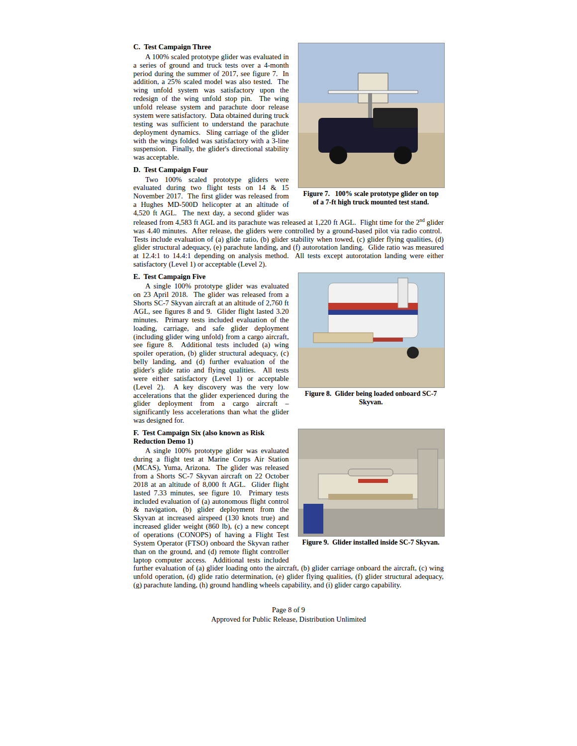Figure 7. 100% scale prototype glider on top
of a 7-ft high truck mounted test stand.
C. Test Campaign Three
A 100% scaled prototype glider was evaluated in a series of ground and truck tests over a 4-month period during the summer of 2017, see figure 7. In addition, a 25% scaled model was also tested. The wing unfold system was satisfactory upon the redesign of the wing unfold stop pin. The wing unfold release system and parachute door release system were satisfactory. Data obtained during truck testing was sufficient to understand the parachute deployment dynamics. Sling carriage of the glider with the wings folded was satisfactory with a 3-line suspension. Finally, the glider's directional stability was acceptable.
D. Test Campaign Four
Two 100% scaled prototype gliders were evaluated during two flight tests on 14 & 15 November 2017. The first glider was released from a Hughes MD-500D helicopter at an altitude of 4,520 ft AGL. The next day, a second glider was released from 4,583 ft AGL and its parachute was released at 1,220 ft AGL. Flight time for the 2nd glider was 4.40 minutes. After release, the gliders were controlled by a ground-based pilot via radio control. Tests include evaluation of (a) glide ratio, (b) glider stability when towed, (c) glider flying qualities, (d) glider structural adequacy, (e) parachute landing, and (f) autorotation landing. Glide ratio was measured at 12.4:1 to 14.4:1 depending on analysis method. All tests except autorotation landing were either satisfactory (Level 1) or acceptable (Level 2).
Figure 8. Glider being loaded onboard SC-7 Skyvan.
E. Test Campaign Five
A single 100% prototype glider was evaluated on 23 April 2018. The glider was released from a Shorts SC-7 Skyvan aircraft at an altitude of 2,760 ft AGL, see figures 8 and 9. Glider flight lasted 3.20 minutes. Primary tests included evaluation of the loading, carriage, and safe glider deployment (including glider wing unfold) from a cargo aircraft, see figure 8. Additional tests included (a) wing spoiler operation, (b) glider structural adequacy, (c) belly landing, and (d) further evaluation of the glider's glide ratio and flying qualities. All tests were either satisfactory (Level 1) or acceptable (Level 2). A key discovery was the very low accelerations that the glider experienced during the glider deployment from a cargo aircraft – significantly less accelerations than what the glider was designed for.
Figure 9. Glider installed inside SC-7 Skyvan.
F. Test Campaign Six (also known as Risk Reduction Demo 1)
A single 100% prototype glider was evaluated during a flight test at Marine Corps Air Station (MCAS), Yuma, Arizona. The glider was released from a Shorts SC-7 Skyvan aircraft on 22 October 2018 at an altitude of 8,000 ft AGL. Glider flight lasted 7.33 minutes, see figure 10. Primary tests included evaluation of (a) autonomous flight control & navigation, (b) glider deployment from the Skyvan at increased airspeed (130 knots true) and increased glider weight (860 lb), (c) a new concept of operations (CONOPS) of having a Flight Test System Operator (FTSO) onboard the Skyvan rather than on the ground, and (d) remote flight controller laptop computer access. Additional tests included further evaluation of (a) glider loading onto the aircraft, (b) glider carriage onboard the aircraft, (c) wing unfold operation, (d) glide ratio determination, (e) glider flying qualities, (f) glider structural adequacy, (g) parachute landing, (h) ground handling wheels capability, and (i) glider cargo capability.
Page 8 of 9
Approved for Public Release, Distribution Unlimited